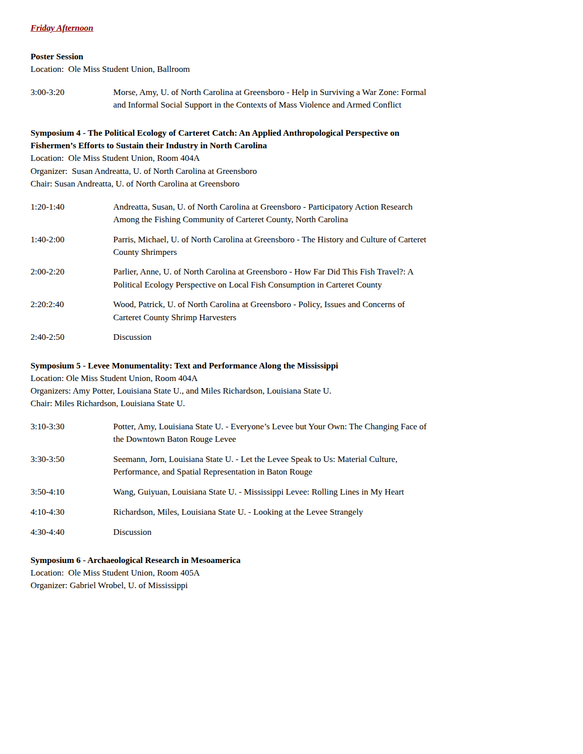Friday Afternoon
Poster Session
Location: Ole Miss Student Union, Ballroom
3:00-3:20
Morse, Amy, U. of North Carolina at Greensboro - Help in Surviving a War Zone: Formal and Informal Social Support in the Contexts of Mass Violence and Armed Conflict
Symposium 4 - The Political Ecology of Carteret Catch: An Applied Anthropological Perspective on Fishermen’s Efforts to Sustain their Industry in North Carolina
Location: Ole Miss Student Union, Room 404A
Organizer: Susan Andreatta, U. of North Carolina at Greensboro
Chair: Susan Andreatta, U. of North Carolina at Greensboro
1:20-1:40
Andreatta, Susan, U. of North Carolina at Greensboro - Participatory Action Research Among the Fishing Community of Carteret County, North Carolina
1:40-2:00
Parris, Michael, U. of North Carolina at Greensboro - The History and Culture of Carteret County Shrimpers
2:00-2:20
Parlier, Anne, U. of North Carolina at Greensboro - How Far Did This Fish Travel?: A Political Ecology Perspective on Local Fish Consumption in Carteret County
2:20:2:40
Wood, Patrick, U. of North Carolina at Greensboro - Policy, Issues and Concerns of Carteret County Shrimp Harvesters
2:40-2:50
Discussion
Symposium 5 - Levee Monumentality: Text and Performance Along the Mississippi
Location: Ole Miss Student Union, Room 404A
Organizers: Amy Potter, Louisiana State U., and Miles Richardson, Louisiana State U.
Chair: Miles Richardson, Louisiana State U.
3:10-3:30
Potter, Amy, Louisiana State U. - Everyone’s Levee but Your Own: The Changing Face of the Downtown Baton Rouge Levee
3:30-3:50
Seemann, Jorn, Louisiana State U. - Let the Levee Speak to Us: Material Culture, Performance, and Spatial Representation in Baton Rouge
3:50-4:10
Wang, Guiyuan, Louisiana State U. - Mississippi Levee: Rolling Lines in My Heart
4:10-4:30
Richardson, Miles, Louisiana State U. - Looking at the Levee Strangely
4:30-4:40
Discussion
Symposium 6 - Archaeological Research in Mesoamerica
Location: Ole Miss Student Union, Room 405A
Organizer: Gabriel Wrobel, U. of Mississippi